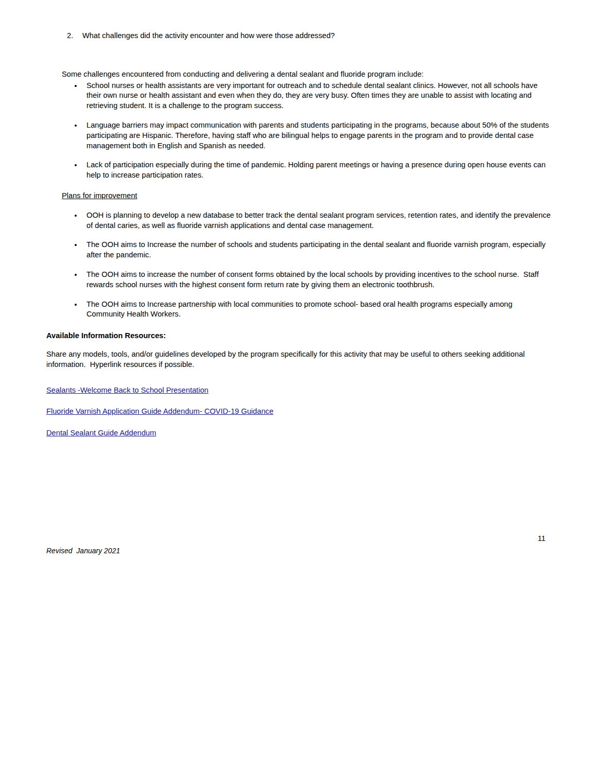2. What challenges did the activity encounter and how were those addressed?
Some challenges encountered from conducting and delivering a dental sealant and fluoride program include:
School nurses or health assistants are very important for outreach and to schedule dental sealant clinics. However, not all schools have their own nurse or health assistant and even when they do, they are very busy. Often times they are unable to assist with locating and retrieving student. It is a challenge to the program success.
Language barriers may impact communication with parents and students participating in the programs, because about 50% of the students participating are Hispanic. Therefore, having staff who are bilingual helps to engage parents in the program and to provide dental case management both in English and Spanish as needed.
Lack of participation especially during the time of pandemic. Holding parent meetings or having a presence during open house events can help to increase participation rates.
Plans for improvement
OOH is planning to develop a new database to better track the dental sealant program services, retention rates, and identify the prevalence of dental caries, as well as fluoride varnish applications and dental case management.
The OOH aims to Increase the number of schools and students participating in the dental sealant and fluoride varnish program, especially after the pandemic.
The OOH aims to increase the number of consent forms obtained by the local schools by providing incentives to the school nurse. Staff rewards school nurses with the highest consent form return rate by giving them an electronic toothbrush.
The OOH aims to Increase partnership with local communities to promote school- based oral health programs especially among Community Health Workers.
Available Information Resources:
Share any models, tools, and/or guidelines developed by the program specifically for this activity that may be useful to others seeking additional information. Hyperlink resources if possible.
Sealants -Welcome Back to School Presentation Fluoride Varnish Application Guide Addendum- COVID-19 Guidance Dental Sealant Guide Addendum
11
Revised January 2021